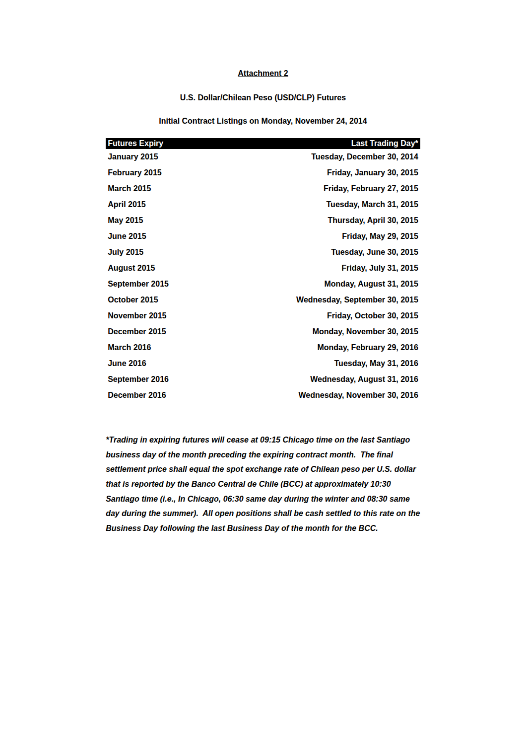Attachment 2
U.S. Dollar/Chilean Peso (USD/CLP) Futures
Initial Contract Listings on Monday, November 24, 2014
| Futures Expiry | Last Trading Day* |
| --- | --- |
| January 2015 | Tuesday, December 30, 2014 |
| February 2015 | Friday, January 30, 2015 |
| March 2015 | Friday, February 27, 2015 |
| April 2015 | Tuesday, March 31, 2015 |
| May 2015 | Thursday, April 30, 2015 |
| June 2015 | Friday, May 29, 2015 |
| July 2015 | Tuesday, June 30, 2015 |
| August 2015 | Friday, July 31, 2015 |
| September 2015 | Monday, August 31, 2015 |
| October 2015 | Wednesday, September 30, 2015 |
| November 2015 | Friday, October 30, 2015 |
| December 2015 | Monday, November 30, 2015 |
| March 2016 | Monday, February 29, 2016 |
| June 2016 | Tuesday, May 31, 2016 |
| September 2016 | Wednesday, August 31, 2016 |
| December 2016 | Wednesday, November 30, 2016 |
*Trading in expiring futures will cease at 09:15 Chicago time on the last Santiago business day of the month preceding the expiring contract month. The final settlement price shall equal the spot exchange rate of Chilean peso per U.S. dollar that is reported by the Banco Central de Chile (BCC) at approximately 10:30 Santiago time (i.e., In Chicago, 06:30 same day during the winter and 08:30 same day during the summer). All open positions shall be cash settled to this rate on the Business Day following the last Business Day of the month for the BCC.